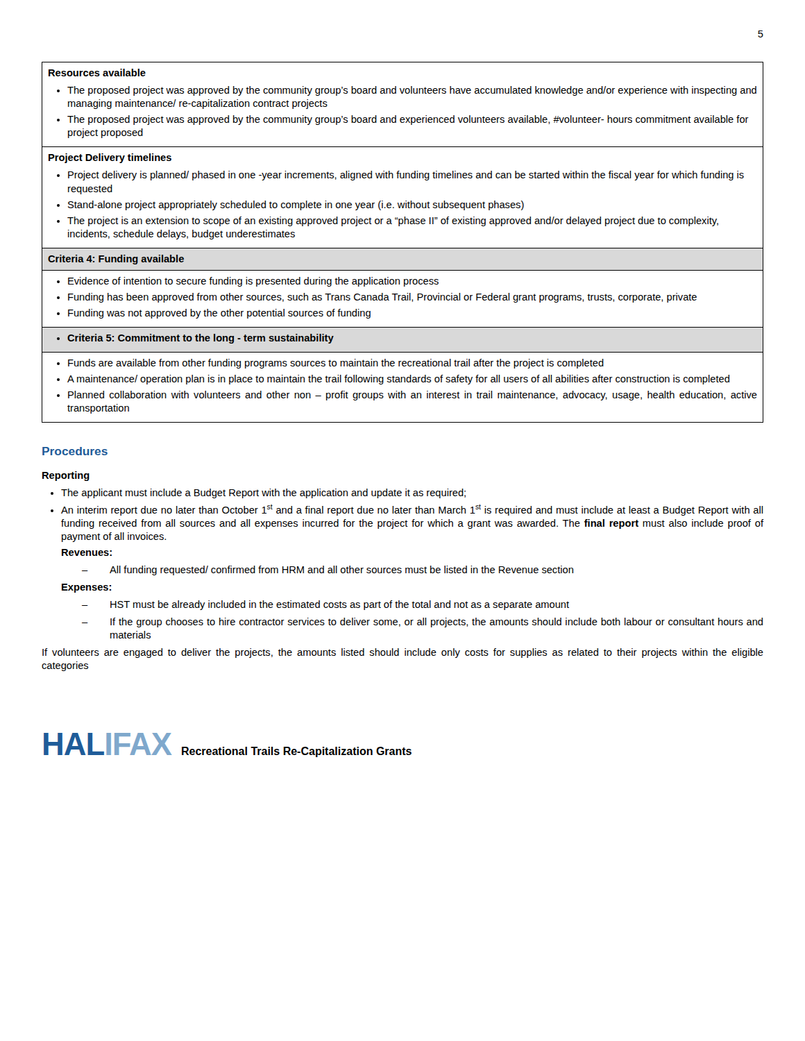5
| Resources available The proposed project was approved by the community group’s board and volunteers have accumulated knowledge and/or experience with inspecting and managing maintenance/ re-capitalization contract projects The proposed project was approved by the community group’s board and experienced volunteers available, #volunteer- hours commitment available for project proposed |
| Project Delivery timelines Project delivery is planned/ phased in one -year increments, aligned with funding timelines and can be started within the fiscal year for which funding is requested Stand-alone project appropriately scheduled to complete in one year (i.e. without subsequent phases) The project is an extension to scope of an existing approved project or a “phase II” of existing approved and/or delayed project due to complexity, incidents, schedule delays, budget underestimates |
| Criteria 4: Funding available |
| Evidence of intention to secure funding is presented during the application process Funding has been approved from other sources, such as Trans Canada Trail, Provincial or Federal grant programs, trusts, corporate, private Funding was not approved by the other potential sources of funding |
| Criteria 5: Commitment to the long - term sustainability |
| Funds are available from other funding programs sources to maintain the recreational trail after the project is completed A maintenance/ operation plan is in place to maintain the trail following standards of safety for all users of all abilities after construction is completed Planned collaboration with volunteers and other non – profit groups with an interest in trail maintenance, advocacy, usage, health education, active transportation |
Procedures
Reporting
The applicant must include a Budget Report with the application and update it as required;
An interim report due no later than October 1st and a final report due no later than March 1st is required and must include at least a Budget Report with all funding received from all sources and all expenses incurred for the project for which a grant was awarded. The final report must also include proof of payment of all invoices.
Revenues:
All funding requested/ confirmed from HRM and all other sources must be listed in the Revenue section
Expenses:
HST must be already included in the estimated costs as part of the total and not as a separate amount
If the group chooses to hire contractor services to deliver some, or all projects, the amounts should include both labour or consultant hours and materials
If volunteers are engaged to deliver the projects, the amounts listed should include only costs for supplies as related to their projects within the eligible categories
HALIFAX
Recreational Trails Re-Capitalization Grants